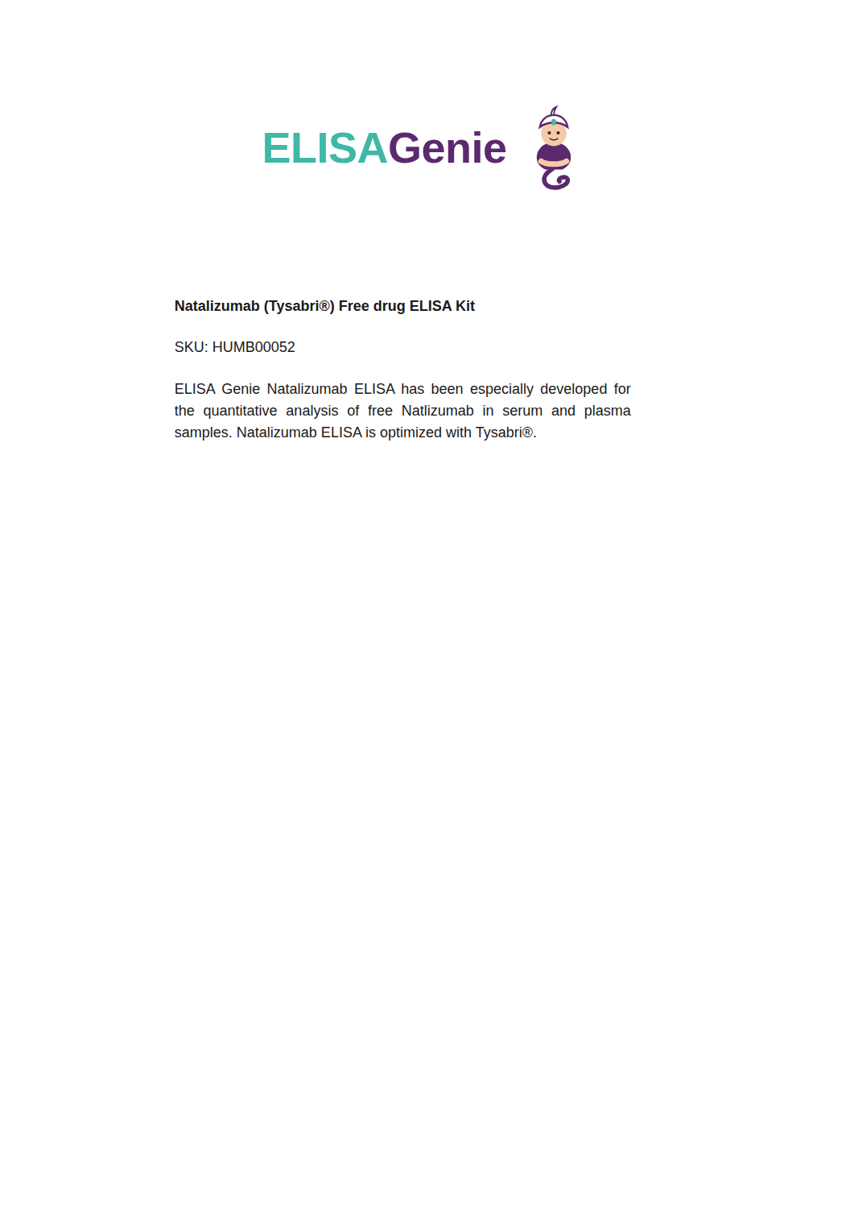ELISA Genie
Natalizumab (Tysabri®) Free drug ELISA Kit
SKU: HUMB00052
ELISA Genie Natalizumab ELISA has been especially developed for the quantitative analysis of free Natlizumab in serum and plasma samples. Natalizumab ELISA is optimized with Tysabri®.